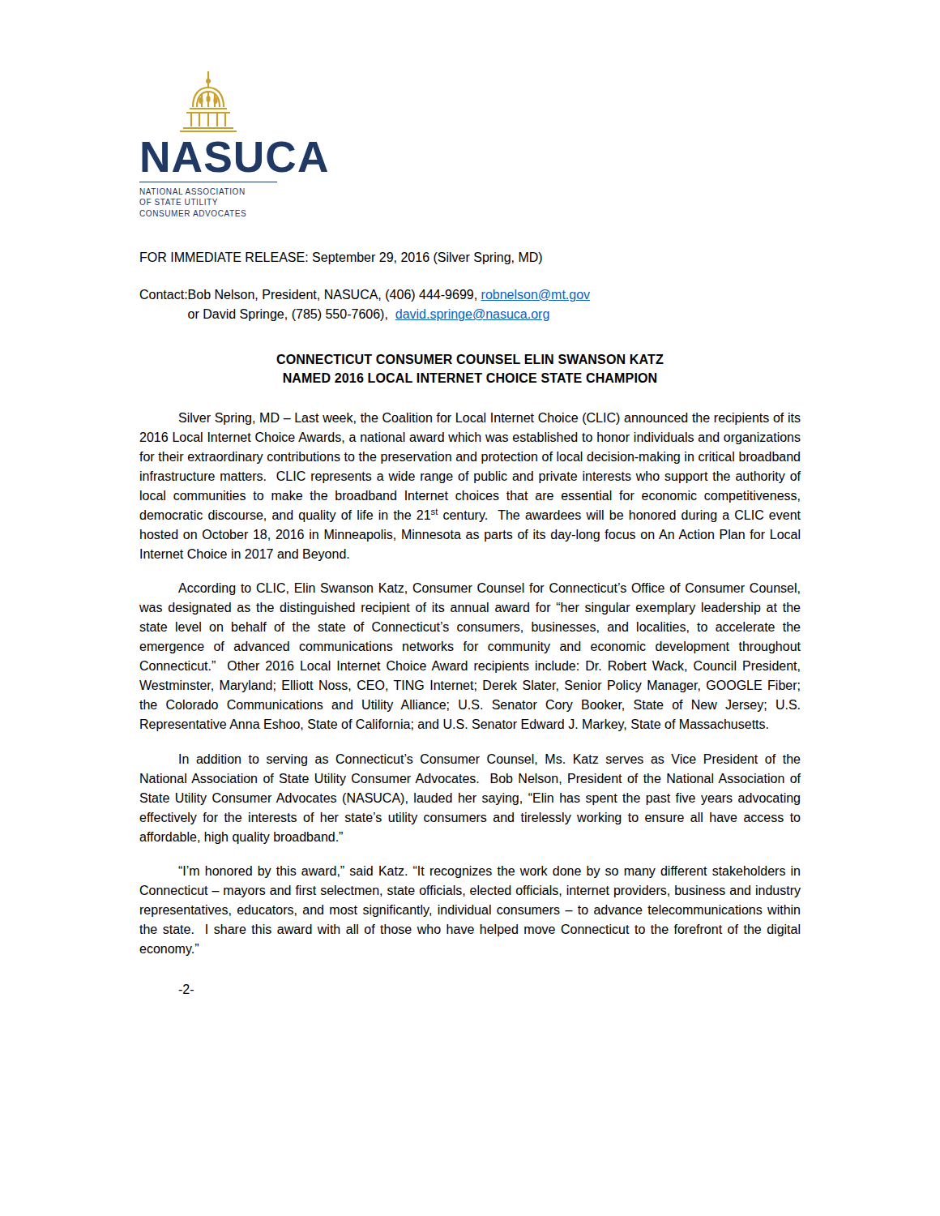NASUCA
National Association
of State Utility
Consumer Advocates
FOR IMMEDIATE RELEASE: September 29, 2016 (Silver Spring, MD)
| Contact: | Bob Nelson, President, NASUCA, (406) 444-9699, robnelson@mt.gov or David Springe, (785) 550-7606), david.springe@nasuca.org |
Connecticut Consumer Counsel Elin Swanson Katz
Named 2016 Local Internet Choice State Champion
Silver Spring, MD – Last week, the Coalition for Local Internet Choice (CLIC) announced the recipients of its 2016 Local Internet Choice Awards, a national award which was established to honor individuals and organizations for their extraordinary contributions to the preservation and protection of local decision-making in critical broadband infrastructure matters. CLIC represents a wide range of public and private interests who support the authority of local communities to make the broadband Internet choices that are essential for economic competitiveness, democratic discourse, and quality of life in the 21st century. The awardees will be honored during a CLIC event hosted on October 18, 2016 in Minneapolis, Minnesota as parts of its day-long focus on An Action Plan for Local Internet Choice in 2017 and Beyond.
According to CLIC, Elin Swanson Katz, Consumer Counsel for Connecticut’s Office of Consumer Counsel, was designated as the distinguished recipient of its annual award for “her singular exemplary leadership at the state level on behalf of the state of Connecticut’s consumers, businesses, and localities, to accelerate the emergence of advanced communications networks for community and economic development throughout Connecticut.” Other 2016 Local Internet Choice Award recipients include: Dr. Robert Wack, Council President, Westminster, Maryland; Elliott Noss, CEO, TING Internet; Derek Slater, Senior Policy Manager, GOOGLE Fiber; the Colorado Communications and Utility Alliance; U.S. Senator Cory Booker, State of New Jersey; U.S. Representative Anna Eshoo, State of California; and U.S. Senator Edward J. Markey, State of Massachusetts.
In addition to serving as Connecticut’s Consumer Counsel, Ms. Katz serves as Vice President of the National Association of State Utility Consumer Advocates. Bob Nelson, President of the National Association of State Utility Consumer Advocates (NASUCA), lauded her saying, “Elin has spent the past five years advocating effectively for the interests of her state’s utility consumers and tirelessly working to ensure all have access to affordable, high quality broadband.”
“I’m honored by this award,” said Katz. “It recognizes the work done by so many different stakeholders in Connecticut – mayors and first selectmen, state officials, elected officials, internet providers, business and industry representatives, educators, and most significantly, individual consumers – to advance telecommunications within the state. I share this award with all of those who have helped move Connecticut to the forefront of the digital economy.”
-2-